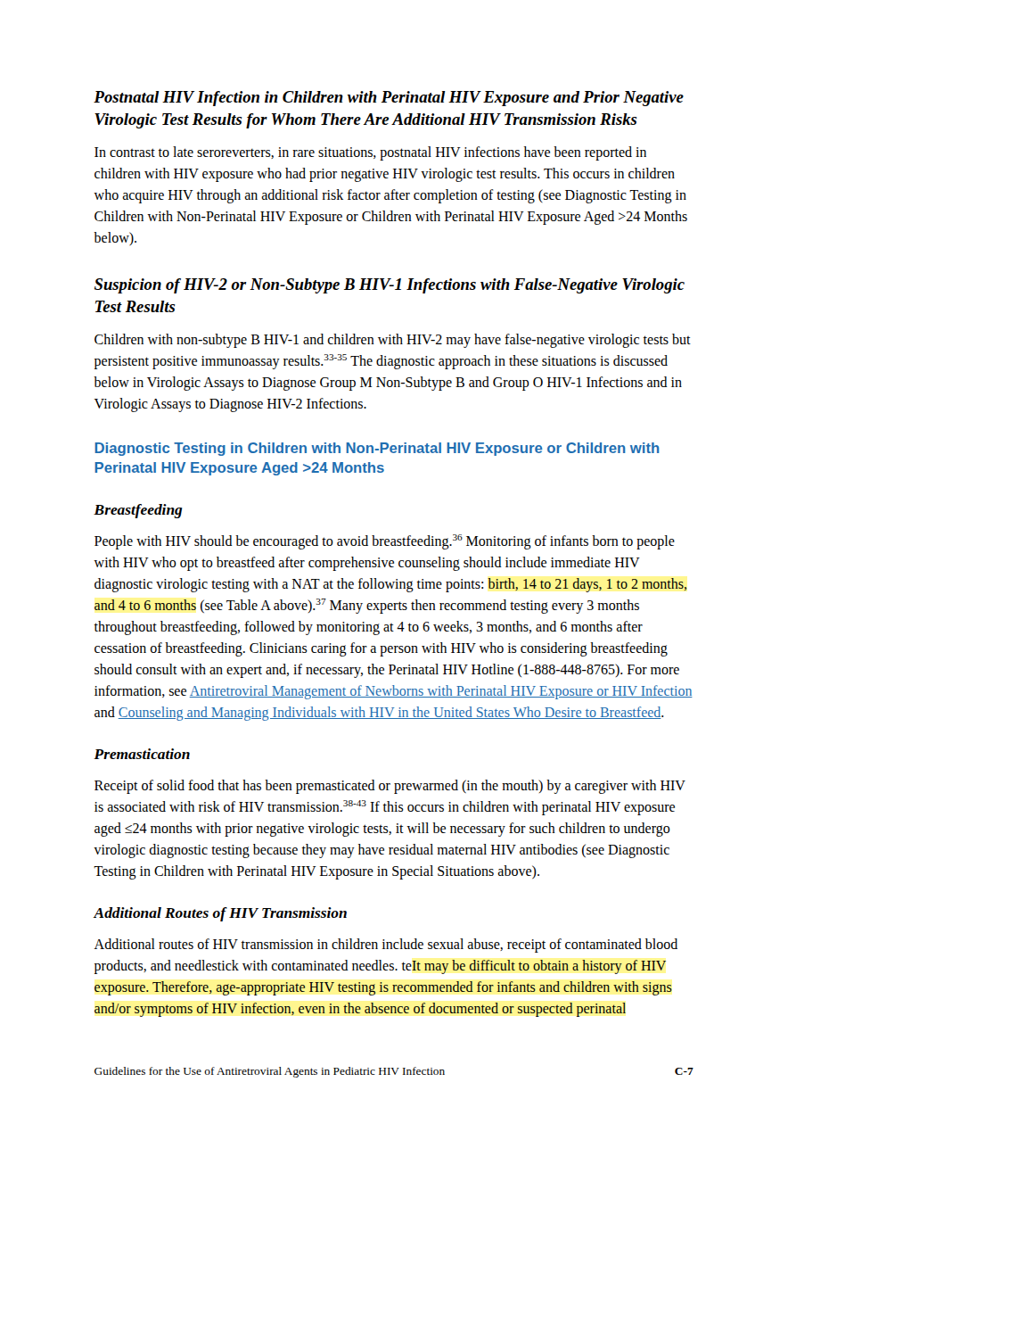Postnatal HIV Infection in Children with Perinatal HIV Exposure and Prior Negative Virologic Test Results for Whom There Are Additional HIV Transmission Risks
In contrast to late seroreverters, in rare situations, postnatal HIV infections have been reported in children with HIV exposure who had prior negative HIV virologic test results. This occurs in children who acquire HIV through an additional risk factor after completion of testing (see Diagnostic Testing in Children with Non-Perinatal HIV Exposure or Children with Perinatal HIV Exposure Aged >24 Months below).
Suspicion of HIV-2 or Non-Subtype B HIV-1 Infections with False-Negative Virologic Test Results
Children with non-subtype B HIV-1 and children with HIV-2 may have false-negative virologic tests but persistent positive immunoassay results.33-35 The diagnostic approach in these situations is discussed below in Virologic Assays to Diagnose Group M Non-Subtype B and Group O HIV-1 Infections and in Virologic Assays to Diagnose HIV-2 Infections.
Diagnostic Testing in Children with Non-Perinatal HIV Exposure or Children with Perinatal HIV Exposure Aged >24 Months
Breastfeeding
People with HIV should be encouraged to avoid breastfeeding.36 Monitoring of infants born to people with HIV who opt to breastfeed after comprehensive counseling should include immediate HIV diagnostic virologic testing with a NAT at the following time points: birth, 14 to 21 days, 1 to 2 months, and 4 to 6 months (see Table A above).37 Many experts then recommend testing every 3 months throughout breastfeeding, followed by monitoring at 4 to 6 weeks, 3 months, and 6 months after cessation of breastfeeding. Clinicians caring for a person with HIV who is considering breastfeeding should consult with an expert and, if necessary, the Perinatal HIV Hotline (1-888-448-8765). For more information, see Antiretroviral Management of Newborns with Perinatal HIV Exposure or HIV Infection and Counseling and Managing Individuals with HIV in the United States Who Desire to Breastfeed.
Premastication
Receipt of solid food that has been premasticated or prewarmed (in the mouth) by a caregiver with HIV is associated with risk of HIV transmission.38-43 If this occurs in children with perinatal HIV exposure aged ≤24 months with prior negative virologic tests, it will be necessary for such children to undergo virologic diagnostic testing because they may have residual maternal HIV antibodies (see Diagnostic Testing in Children with Perinatal HIV Exposure in Special Situations above).
Additional Routes of HIV Transmission
Additional routes of HIV transmission in children include sexual abuse, receipt of contaminated blood products, and needlestick with contaminated needles. teIt may be difficult to obtain a history of HIV exposure. Therefore, age-appropriate HIV testing is recommended for infants and children with signs and/or symptoms of HIV infection, even in the absence of documented or suspected perinatal
Guidelines for the Use of Antiretroviral Agents in Pediatric HIV Infection C-7